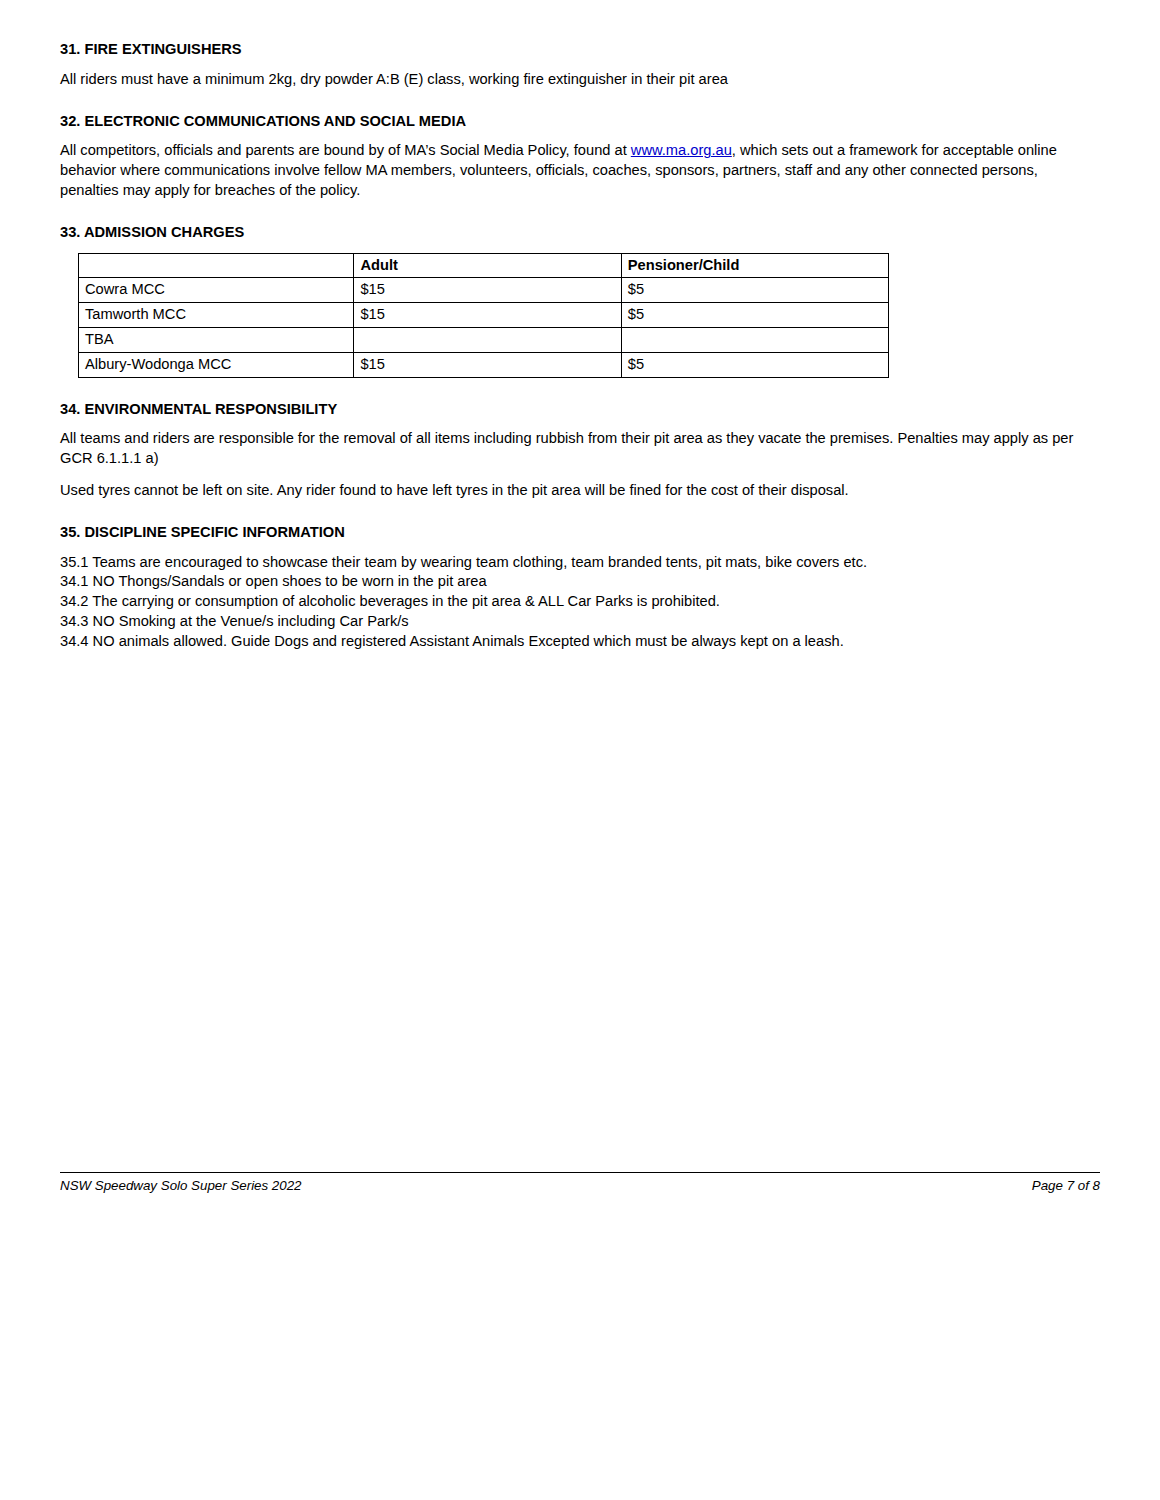31. FIRE EXTINGUISHERS
All riders must have a minimum 2kg, dry powder A:B (E) class, working fire extinguisher in their pit area
32. ELECTRONIC COMMUNICATIONS AND SOCIAL MEDIA
All competitors, officials and parents are bound by of MA’s Social Media Policy, found at www.ma.org.au, which sets out a framework for acceptable online behavior where communications involve fellow MA members, volunteers, officials, coaches, sponsors, partners, staff and any other connected persons, penalties may apply for breaches of the policy.
33. ADMISSION CHARGES
| | Adult | Pensioner/Child |
| --- | --- | --- |
| Cowra MCC | $15 | $5 |
| Tamworth MCC | $15 | $5 |
| TBA | | |
| Albury-Wodonga MCC | $15 | $5 |
34. ENVIRONMENTAL RESPONSIBILITY
All teams and riders are responsible for the removal of all items including rubbish from their pit area as they vacate the premises. Penalties may apply as per GCR 6.1.1.1 a)
Used tyres cannot be left on site. Any rider found to have left tyres in the pit area will be fined for the cost of their disposal.
35. DISCIPLINE SPECIFIC INFORMATION
35.1 Teams are encouraged to showcase their team by wearing team clothing, team branded tents, pit mats, bike covers etc.
34.1 NO Thongs/Sandals or open shoes to be worn in the pit area
34.2 The carrying or consumption of alcoholic beverages in the pit area & ALL Car Parks is prohibited.
34.3 NO Smoking at the Venue/s including Car Park/s
34.4 NO animals allowed. Guide Dogs and registered Assistant Animals Excepted which must be always kept on a leash.
NSW Speedway Solo Super Series 2022 Page 7 of 8